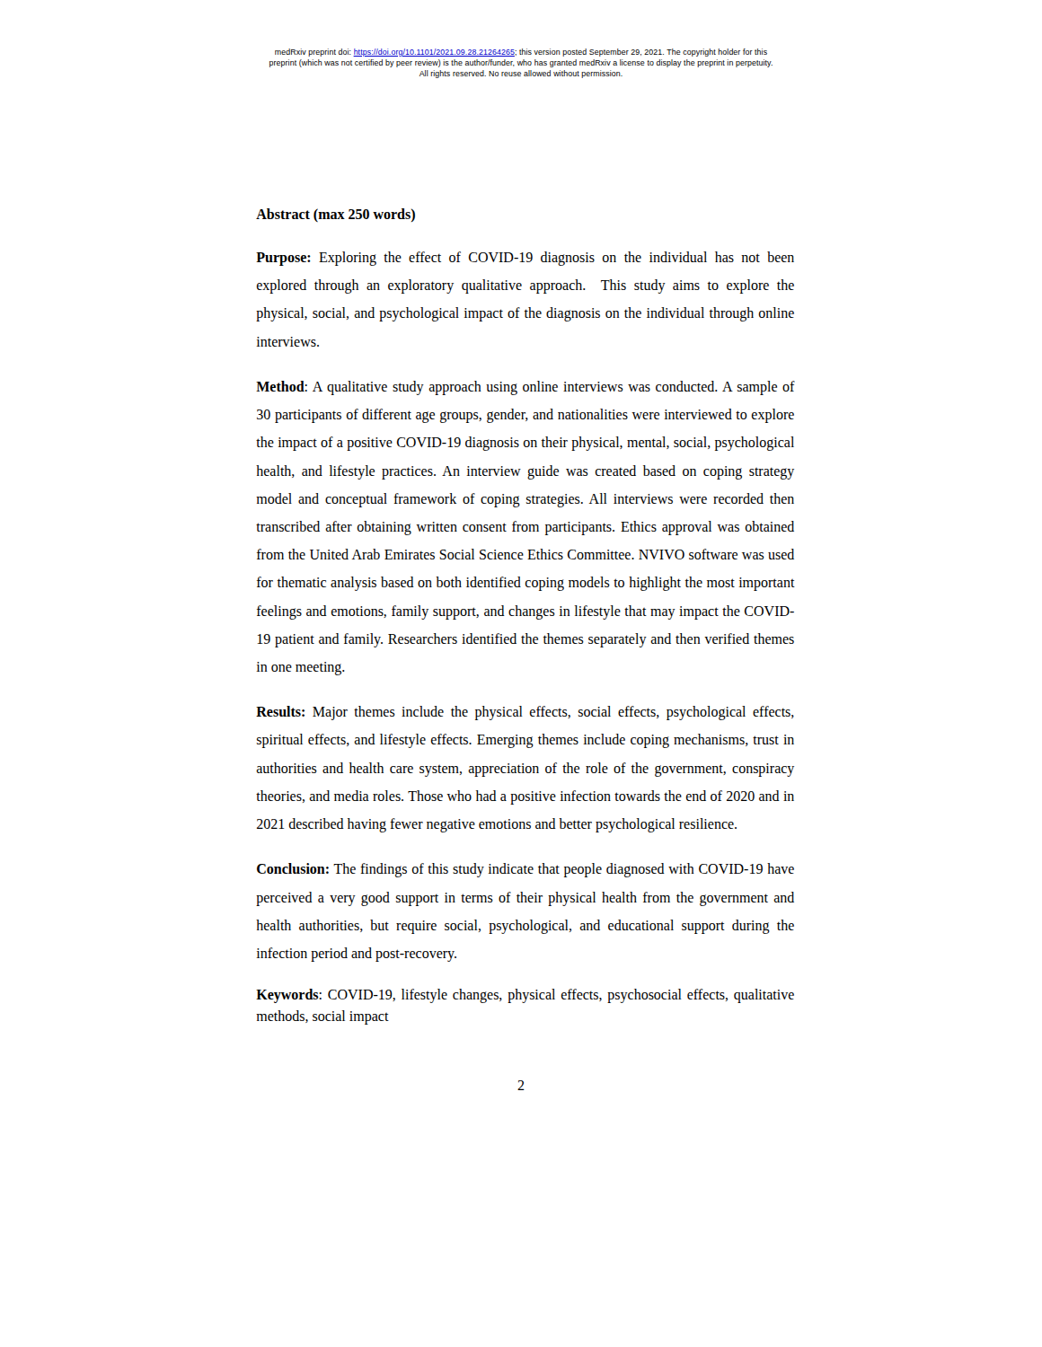medRxiv preprint doi: https://doi.org/10.1101/2021.09.28.21264265; this version posted September 29, 2021. The copyright holder for this
preprint (which was not certified by peer review) is the author/funder, who has granted medRxiv a license to display the preprint in perpetuity.
All rights reserved. No reuse allowed without permission.
Abstract (max 250 words)
Purpose: Exploring the effect of COVID-19 diagnosis on the individual has not been explored through an exploratory qualitative approach. This study aims to explore the physical, social, and psychological impact of the diagnosis on the individual through online interviews.
Method: A qualitative study approach using online interviews was conducted. A sample of 30 participants of different age groups, gender, and nationalities were interviewed to explore the impact of a positive COVID-19 diagnosis on their physical, mental, social, psychological health, and lifestyle practices. An interview guide was created based on coping strategy model and conceptual framework of coping strategies. All interviews were recorded then transcribed after obtaining written consent from participants. Ethics approval was obtained from the United Arab Emirates Social Science Ethics Committee. NVIVO software was used for thematic analysis based on both identified coping models to highlight the most important feelings and emotions, family support, and changes in lifestyle that may impact the COVID-19 patient and family. Researchers identified the themes separately and then verified themes in one meeting.
Results: Major themes include the physical effects, social effects, psychological effects, spiritual effects, and lifestyle effects. Emerging themes include coping mechanisms, trust in authorities and health care system, appreciation of the role of the government, conspiracy theories, and media roles. Those who had a positive infection towards the end of 2020 and in 2021 described having fewer negative emotions and better psychological resilience.
Conclusion: The findings of this study indicate that people diagnosed with COVID-19 have perceived a very good support in terms of their physical health from the government and health authorities, but require social, psychological, and educational support during the infection period and post-recovery.
Keywords: COVID-19, lifestyle changes, physical effects, psychosocial effects, qualitative methods, social impact
2